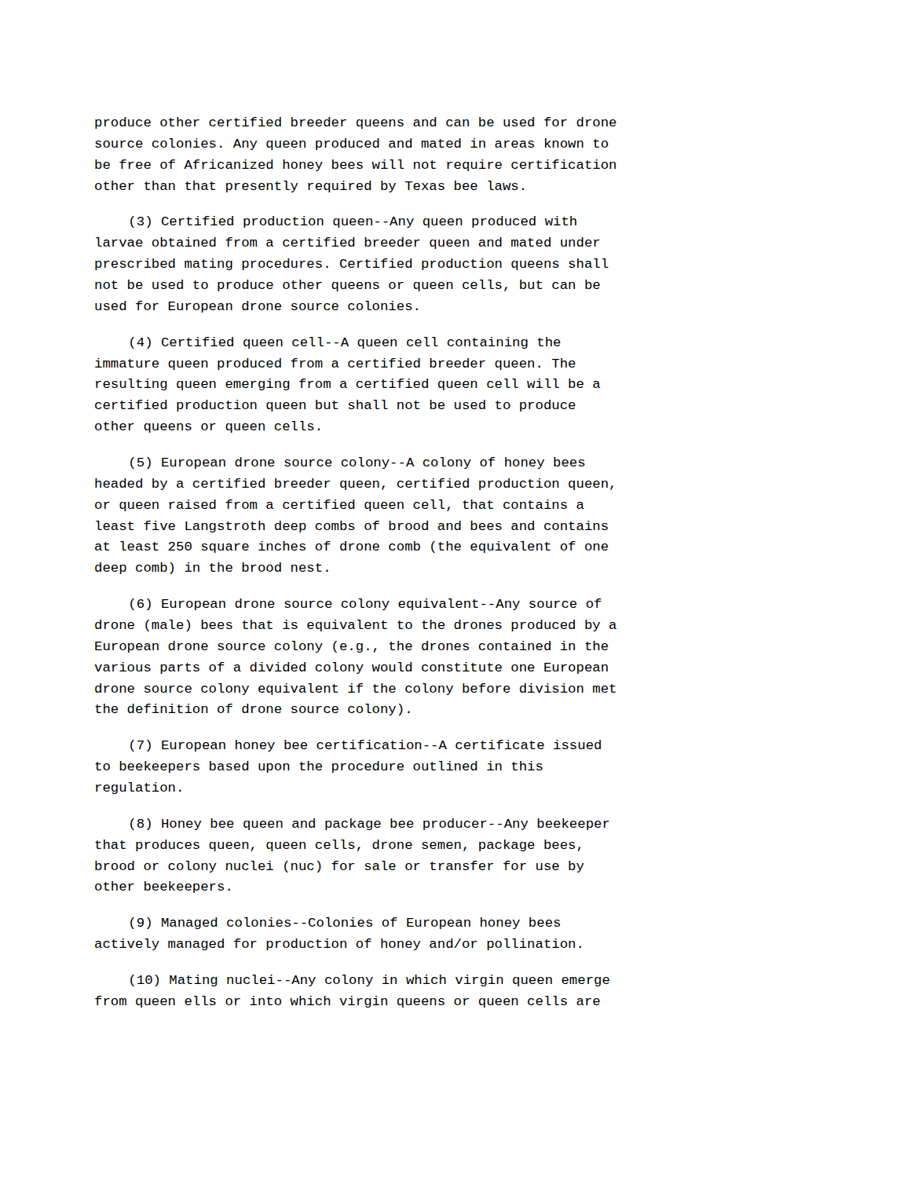produce other certified breeder queens and can be used for drone source colonies. Any queen produced and mated in areas known to be free of Africanized honey bees will not require certification other than that presently required by Texas bee laws.
(3) Certified production queen--Any queen produced with larvae obtained from a certified breeder queen and mated under prescribed mating procedures. Certified production queens shall not be used to produce other queens or queen cells, but can be used for European drone source colonies.
(4) Certified queen cell--A queen cell containing the immature queen produced from a certified breeder queen. The resulting queen emerging from a certified queen cell will be a certified production queen but shall not be used to produce other queens or queen cells.
(5) European drone source colony--A colony of honey bees headed by a certified breeder queen, certified production queen, or queen raised from a certified queen cell, that contains a least five Langstroth deep combs of brood and bees and contains at least 250 square inches of drone comb (the equivalent of one deep comb) in the brood nest.
(6) European drone source colony equivalent--Any source of drone (male) bees that is equivalent to the drones produced by a European drone source colony (e.g., the drones contained in the various parts of a divided colony would constitute one European drone source colony equivalent if the colony before division met the definition of drone source colony).
(7) European honey bee certification--A certificate issued to beekeepers based upon the procedure outlined in this regulation.
(8) Honey bee queen and package bee producer--Any beekeeper that produces queen, queen cells, drone semen, package bees, brood or colony nuclei (nuc) for sale or transfer for use by other beekeepers.
(9) Managed colonies--Colonies of European honey bees actively managed for production of honey and/or pollination.
(10) Mating nuclei--Any colony in which virgin queen emerge from queen ells or into which virgin queens or queen cells are